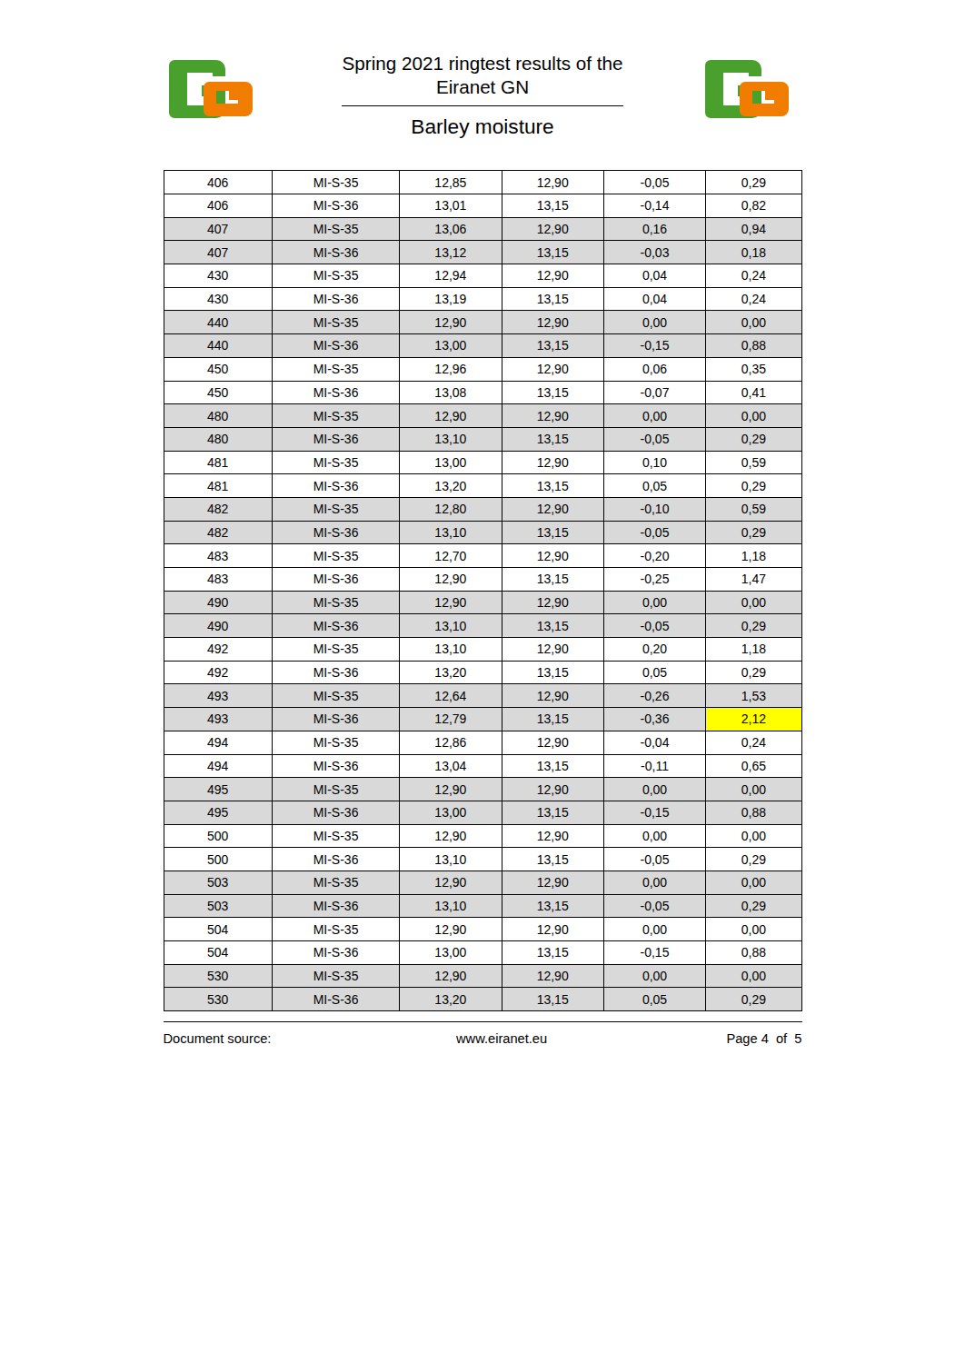Spring 2021 ringtest results of the
Eiranet GN
Barley moisture
| 406 | MI-S-35 | 12,85 | 12,90 | -0,05 | 0,29 |
| 406 | MI-S-36 | 13,01 | 13,15 | -0,14 | 0,82 |
| 407 | MI-S-35 | 13,06 | 12,90 | 0,16 | 0,94 |
| 407 | MI-S-36 | 13,12 | 13,15 | -0,03 | 0,18 |
| 430 | MI-S-35 | 12,94 | 12,90 | 0,04 | 0,24 |
| 430 | MI-S-36 | 13,19 | 13,15 | 0,04 | 0,24 |
| 440 | MI-S-35 | 12,90 | 12,90 | 0,00 | 0,00 |
| 440 | MI-S-36 | 13,00 | 13,15 | -0,15 | 0,88 |
| 450 | MI-S-35 | 12,96 | 12,90 | 0,06 | 0,35 |
| 450 | MI-S-36 | 13,08 | 13,15 | -0,07 | 0,41 |
| 480 | MI-S-35 | 12,90 | 12,90 | 0,00 | 0,00 |
| 480 | MI-S-36 | 13,10 | 13,15 | -0,05 | 0,29 |
| 481 | MI-S-35 | 13,00 | 12,90 | 0,10 | 0,59 |
| 481 | MI-S-36 | 13,20 | 13,15 | 0,05 | 0,29 |
| 482 | MI-S-35 | 12,80 | 12,90 | -0,10 | 0,59 |
| 482 | MI-S-36 | 13,10 | 13,15 | -0,05 | 0,29 |
| 483 | MI-S-35 | 12,70 | 12,90 | -0,20 | 1,18 |
| 483 | MI-S-36 | 12,90 | 13,15 | -0,25 | 1,47 |
| 490 | MI-S-35 | 12,90 | 12,90 | 0,00 | 0,00 |
| 490 | MI-S-36 | 13,10 | 13,15 | -0,05 | 0,29 |
| 492 | MI-S-35 | 13,10 | 12,90 | 0,20 | 1,18 |
| 492 | MI-S-36 | 13,20 | 13,15 | 0,05 | 0,29 |
| 493 | MI-S-35 | 12,64 | 12,90 | -0,26 | 1,53 |
| 493 | MI-S-36 | 12,79 | 13,15 | -0,36 | 2,12 |
| 494 | MI-S-35 | 12,86 | 12,90 | -0,04 | 0,24 |
| 494 | MI-S-36 | 13,04 | 13,15 | -0,11 | 0,65 |
| 495 | MI-S-35 | 12,90 | 12,90 | 0,00 | 0,00 |
| 495 | MI-S-36 | 13,00 | 13,15 | -0,15 | 0,88 |
| 500 | MI-S-35 | 12,90 | 12,90 | 0,00 | 0,00 |
| 500 | MI-S-36 | 13,10 | 13,15 | -0,05 | 0,29 |
| 503 | MI-S-35 | 12,90 | 12,90 | 0,00 | 0,00 |
| 503 | MI-S-36 | 13,10 | 13,15 | -0,05 | 0,29 |
| 504 | MI-S-35 | 12,90 | 12,90 | 0,00 | 0,00 |
| 504 | MI-S-36 | 13,00 | 13,15 | -0,15 | 0,88 |
| 530 | MI-S-35 | 12,90 | 12,90 | 0,00 | 0,00 |
| 530 | MI-S-36 | 13,20 | 13,15 | 0,05 | 0,29 |
Document source:
www.eiranet.eu
Page 4 of 5